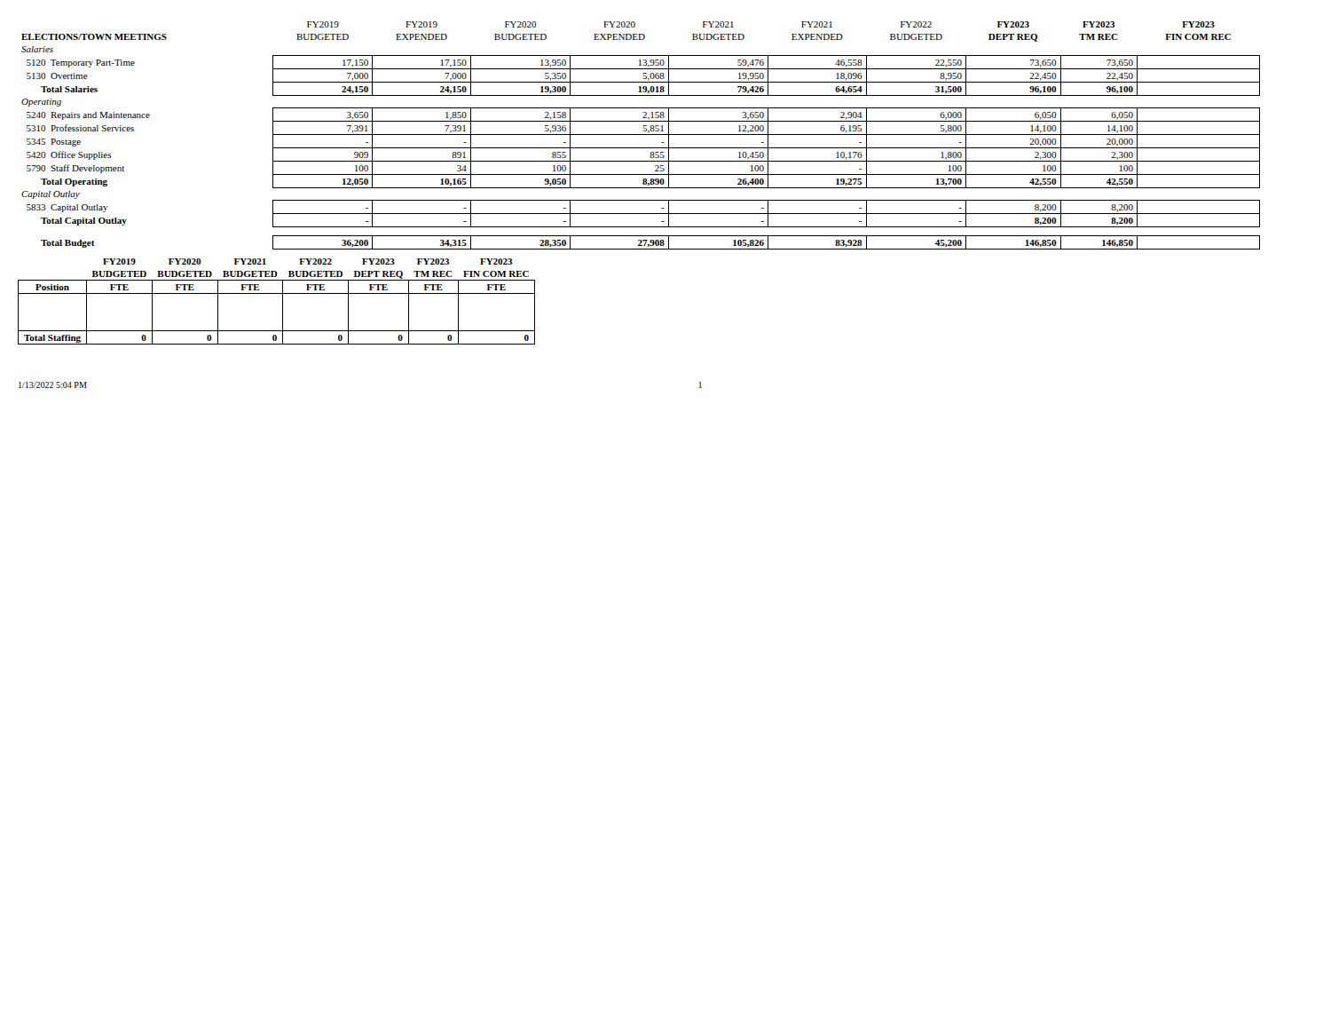| | FY2019 | FY2019 | FY2020 | FY2020 | FY2021 | FY2021 | FY2022 | FY2023 | FY2023 | FY2023 |
| --- | --- | --- | --- | --- | --- | --- | --- | --- | --- | --- |
| ELECTIONS/TOWN MEETINGS | BUDGETED | EXPENDED | BUDGETED | EXPENDED | BUDGETED | EXPENDED | BUDGETED | DEPT REQ | TM REC | FIN COM REC |
| Salaries | |
| 5120 Temporary Part-Time | 17,150 | 17,150 | 13,950 | 13,950 | 59,476 | 46,558 | 22,550 | 73,650 | 73,650 | |
| 5130 Overtime | 7,000 | 7,000 | 5,350 | 5,068 | 19,950 | 18,096 | 8,950 | 22,450 | 22,450 | |
| Total Salaries | 24,150 | 24,150 | 19,300 | 19,018 | 79,426 | 64,654 | 31,500 | 96,100 | 96,100 | |
| Operating | |
| 5240 Repairs and Maintenance | 3,650 | 1,850 | 2,158 | 2,158 | 3,650 | 2,904 | 6,000 | 6,050 | 6,050 | |
| 5310 Professional Services | 7,391 | 7,391 | 5,936 | 5,851 | 12,200 | 6,195 | 5,800 | 14,100 | 14,100 | |
| 5345 Postage | - | - | - | - | - | - | - | 20,000 | 20,000 | |
| 5420 Office Supplies | 909 | 891 | 855 | 855 | 10,450 | 10,176 | 1,800 | 2,300 | 2,300 | |
| 5790 Staff Development | 100 | 34 | 100 | 25 | 100 | - | 100 | 100 | 100 | |
| Total Operating | 12,050 | 10,165 | 9,050 | 8,890 | 26,400 | 19,275 | 13,700 | 42,550 | 42,550 | |
| Capital Outlay | |
| 5833 Capital Outlay | - | - | - | - | - | - | - | 8,200 | 8,200 | |
| Total Capital Outlay | - | - | - | - | - | - | - | 8,200 | 8,200 | |
| Total Budget | 36,200 | 34,315 | 28,350 | 27,908 | 105,826 | 83,928 | 45,200 | 146,850 | 146,850 | |
| | FY2019 | FY2020 | FY2021 | FY2022 | FY2023 | FY2023 | FY2023 |
| --- | --- | --- | --- | --- | --- | --- | --- |
| | BUDGETED | BUDGETED | BUDGETED | BUDGETED | DEPT REQ | TM REC | FIN COM REC |
| Position | FTE | FTE | FTE | FTE | FTE | FTE | FTE |
| Total Staffing | 0 | 0 | 0 | 0 | 0 | 0 | 0 |
1/13/2022 5:04 PM
1